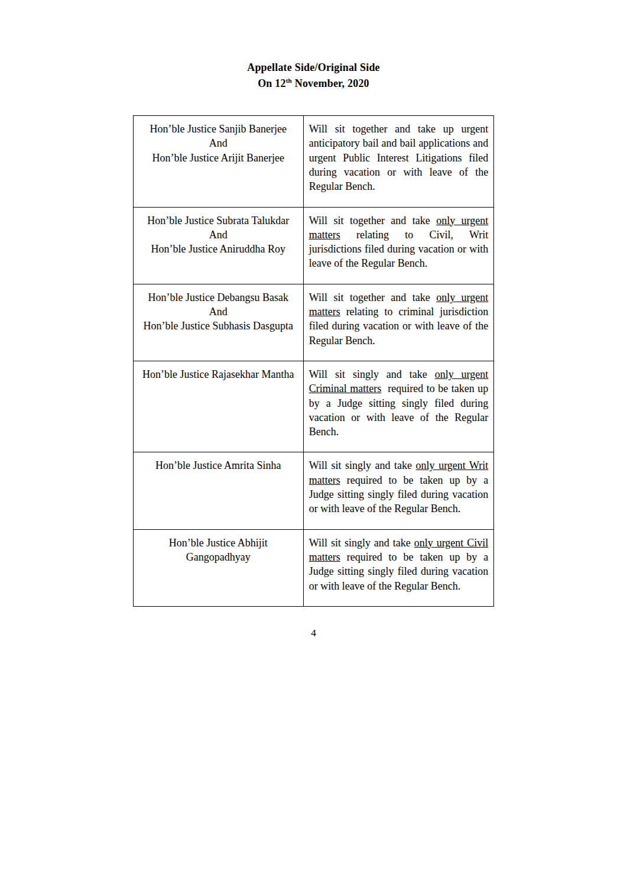Appellate Side/Original Side On 12th November, 2020
| Hon’ble Justice Sanjib Banerjee And Hon’ble Justice Arijit Banerjee | Will sit together and take up urgent anticipatory bail and bail applications and urgent Public Interest Litigations filed during vacation or with leave of the Regular Bench. |
| Hon’ble Justice Subrata Talukdar And Hon’ble Justice Aniruddha Roy | Will sit together and take only urgent matters relating to Civil, Writ jurisdictions filed during vacation or with leave of the Regular Bench. |
| Hon’ble Justice Debangsu Basak And Hon’ble Justice Subhasis Dasgupta | Will sit together and take only urgent matters relating to criminal jurisdiction filed during vacation or with leave of the Regular Bench. |
| Hon’ble Justice Rajasekhar Mantha | Will sit singly and take only urgent Criminal matters required to be taken up by a Judge sitting singly filed during vacation or with leave of the Regular Bench. |
| Hon’ble Justice Amrita Sinha | Will sit singly and take only urgent Writ matters required to be taken up by a Judge sitting singly filed during vacation or with leave of the Regular Bench. |
| Hon’ble Justice Abhijit Gangopadhyay | Will sit singly and take only urgent Civil matters required to be taken up by a Judge sitting singly filed during vacation or with leave of the Regular Bench. |
4